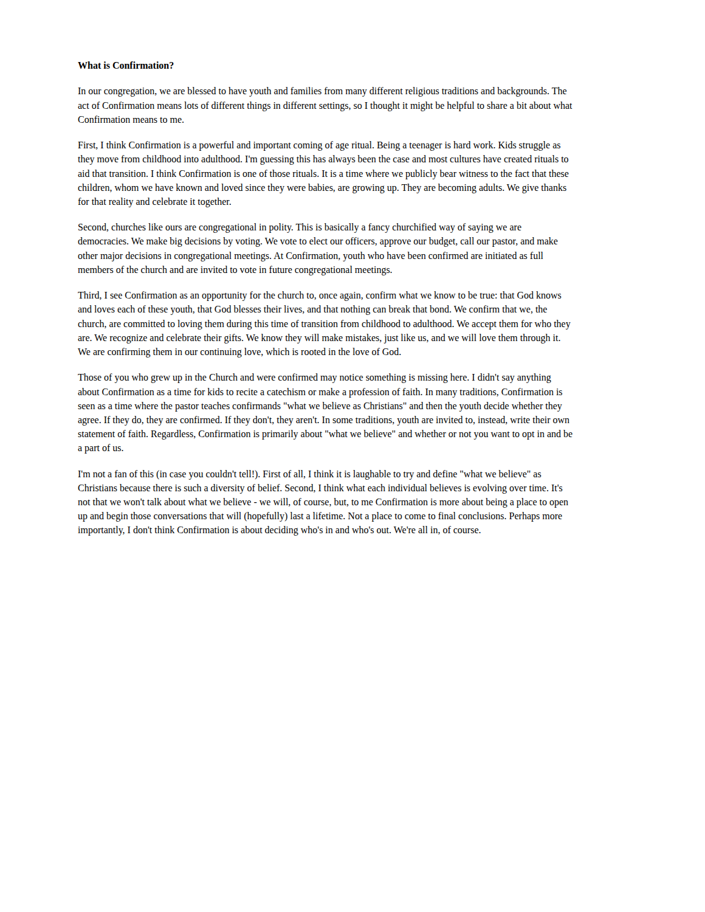What is Confirmation?
In our congregation, we are blessed to have youth and families from many different religious traditions and backgrounds. The act of Confirmation means lots of different things in different settings, so I thought it might be helpful to share a bit about what Confirmation means to me.
First, I think Confirmation is a powerful and important coming of age ritual. Being a teenager is hard work. Kids struggle as they move from childhood into adulthood. I'm guessing this has always been the case and most cultures have created rituals to aid that transition. I think Confirmation is one of those rituals. It is a time where we publicly bear witness to the fact that these children, whom we have known and loved since they were babies, are growing up. They are becoming adults. We give thanks for that reality and celebrate it together.
Second, churches like ours are congregational in polity. This is basically a fancy churchified way of saying we are democracies. We make big decisions by voting. We vote to elect our officers, approve our budget, call our pastor, and make other major decisions in congregational meetings. At Confirmation, youth who have been confirmed are initiated as full members of the church and are invited to vote in future congregational meetings.
Third, I see Confirmation as an opportunity for the church to, once again, confirm what we know to be true: that God knows and loves each of these youth, that God blesses their lives, and that nothing can break that bond. We confirm that we, the church, are committed to loving them during this time of transition from childhood to adulthood. We accept them for who they are. We recognize and celebrate their gifts. We know they will make mistakes, just like us, and we will love them through it. We are confirming them in our continuing love, which is rooted in the love of God.
Those of you who grew up in the Church and were confirmed may notice something is missing here. I didn't say anything about Confirmation as a time for kids to recite a catechism or make a profession of faith. In many traditions, Confirmation is seen as a time where the pastor teaches confirmands "what we believe as Christians" and then the youth decide whether they agree. If they do, they are confirmed. If they don't, they aren't. In some traditions, youth are invited to, instead, write their own statement of faith. Regardless, Confirmation is primarily about "what we believe" and whether or not you want to opt in and be a part of us.
I'm not a fan of this (in case you couldn't tell!). First of all, I think it is laughable to try and define "what we believe" as Christians because there is such a diversity of belief. Second, I think what each individual believes is evolving over time. It's not that we won't talk about what we believe - we will, of course, but, to me Confirmation is more about being a place to open up and begin those conversations that will (hopefully) last a lifetime. Not a place to come to final conclusions. Perhaps more importantly, I don't think Confirmation is about deciding who's in and who's out. We're all in, of course.